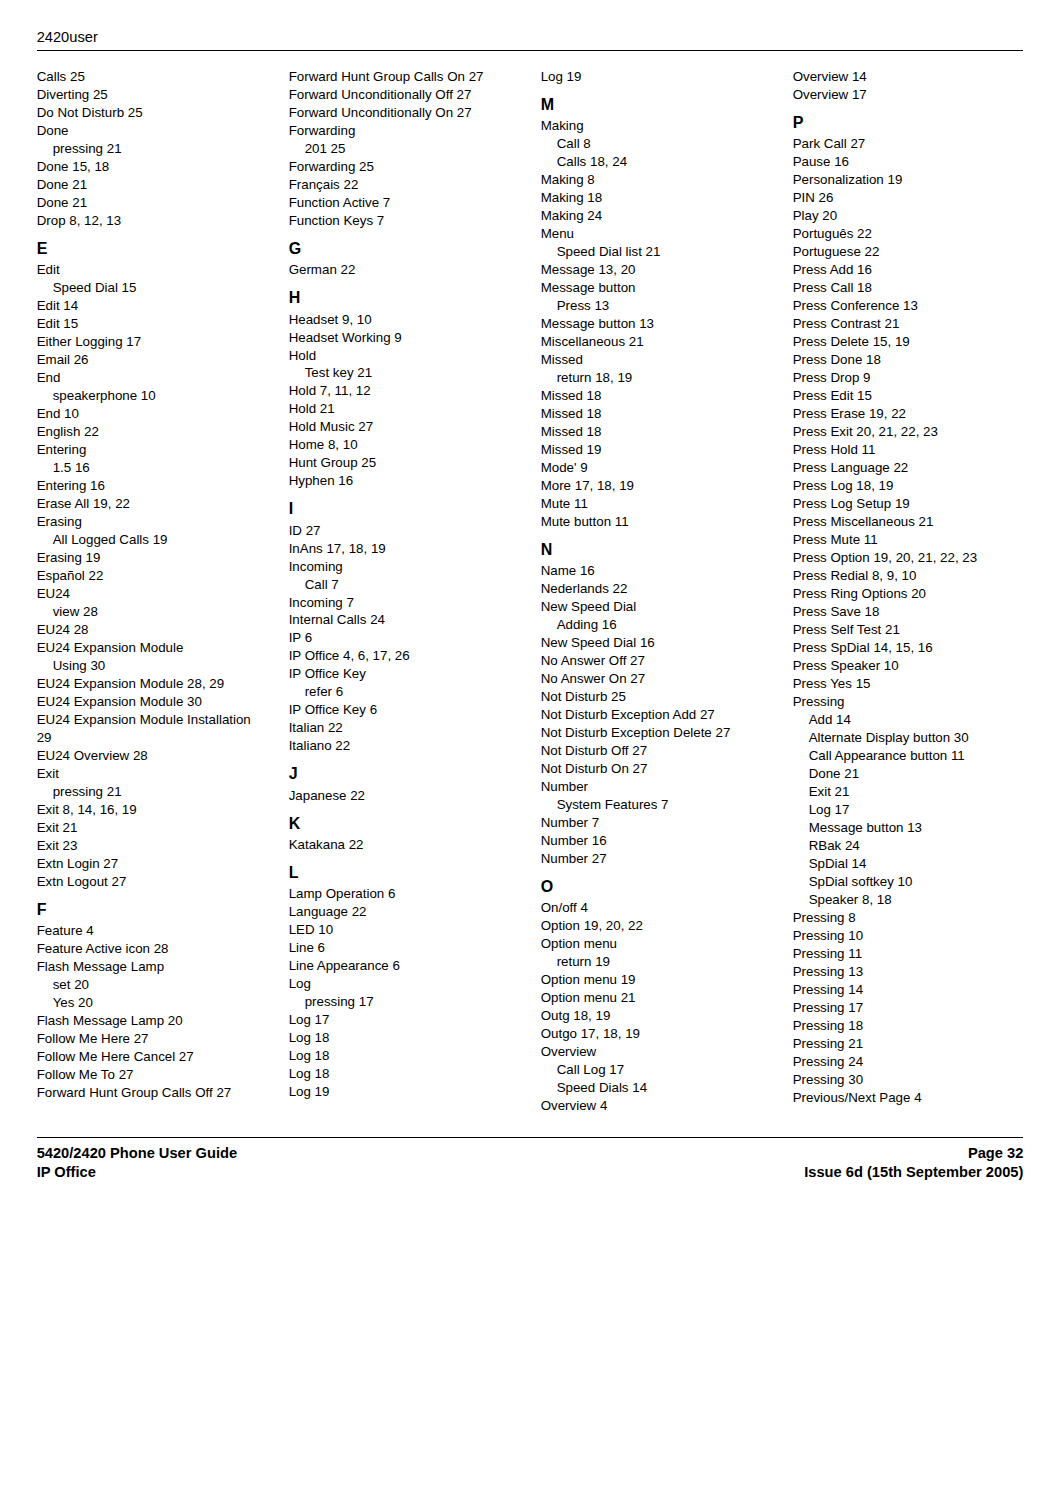2420user
Calls 25
Diverting 25
Do Not Disturb 25
Done
pressing 21
Done 15, 18
Done 21
Done 21
Drop 8, 12, 13
E
Edit
Speed Dial 15
Edit 14
Edit 15
Either Logging 17
Email 26
End
speakerphone 10
End 10
English 22
Entering
1.5 16
Entering 16
Erase All 19, 22
Erasing
All Logged Calls 19
Erasing 19
Español 22
EU24
view 28
EU24 28
EU24 Expansion Module
Using 30
EU24 Expansion Module 28, 29
EU24 Expansion Module 30
EU24 Expansion Module Installation 29
EU24 Overview 28
Exit
pressing 21
Exit 8, 14, 16, 19
Exit 21
Exit 23
Extn Login 27
Extn Logout 27
F
Feature 4
Feature Active icon 28
Flash Message Lamp
set 20
Yes 20
Flash Message Lamp 20
Follow Me Here 27
Follow Me Here Cancel 27
Follow Me To 27
Forward Hunt Group Calls Off 27
Forward Hunt Group Calls On 27
Forward Unconditionally Off 27
Forward Unconditionally On 27
Forwarding
201 25
Forwarding 25
Français 22
Function Active 7
Function Keys 7
G
German 22
H
Headset 9, 10
Headset Working 9
Hold
Test key 21
Hold 7, 11, 12
Hold 21
Hold Music 27
Home 8, 10
Hunt Group 25
Hyphen 16
I
ID 27
InAns 17, 18, 19
Incoming
Call 7
Incoming 7
Internal Calls 24
IP 6
IP Office 4, 6, 17, 26
IP Office Key
refer 6
IP Office Key 6
Italian 22
Italiano 22
J
Japanese 22
K
Katakana 22
L
Lamp Operation 6
Language 22
LED 10
Line 6
Line Appearance 6
Log
pressing 17
Log 17
Log 18
Log 18
Log 18
Log 19
Log 19
M
Making
Call 8
Calls 18, 24
Making 8
Making 18
Making 24
Menu
Speed Dial list 21
Message 13, 20
Message button
Press 13
Message button 13
Miscellaneous 21
Missed
return 18, 19
Missed 18
Missed 18
Missed 18
Missed 19
Mode' 9
More 17, 18, 19
Mute 11
Mute button 11
N
Name 16
Nederlands 22
New Speed Dial
Adding 16
New Speed Dial 16
No Answer Off 27
No Answer On 27
Not Disturb 25
Not Disturb Exception Add 27
Not Disturb Exception Delete 27
Not Disturb Off 27
Not Disturb On 27
Number
System Features 7
Number 7
Number 16
Number 27
O
On/off 4
Option 19, 20, 22
Option menu
return 19
Option menu 19
Option menu 21
Outg 18, 19
Outgo 17, 18, 19
Overview
Call Log 17
Speed Dials 14
Overview 4
Overview 14
Overview 17
P
Park Call 27
Pause 16
Personalization 19
PIN 26
Play 20
Português 22
Portuguese 22
Press Add 16
Press Call 18
Press Conference 13
Press Contrast 21
Press Delete 15, 19
Press Done 18
Press Drop 9
Press Edit 15
Press Erase 19, 22
Press Exit 20, 21, 22, 23
Press Hold 11
Press Language 22
Press Log 18, 19
Press Log Setup 19
Press Miscellaneous 21
Press Mute 11
Press Option 19, 20, 21, 22, 23
Press Redial 8, 9, 10
Press Ring Options 20
Press Save 18
Press Self Test 21
Press SpDial 14, 15, 16
Press Speaker 10
Press Yes 15
Pressing
Add 14
Alternate Display button 30
Call Appearance button 11
Done 21
Exit 21
Log 17
Message button 13
RBak 24
SpDial 14
SpDial softkey 10
Speaker 8, 18
Pressing 8
Pressing 10
Pressing 11
Pressing 13
Pressing 14
Pressing 17
Pressing 18
Pressing 21
Pressing 24
Pressing 30
Previous/Next Page 4
5420/2420 Phone User Guide
IP Office
Page 32
Issue 6d (15th September 2005)